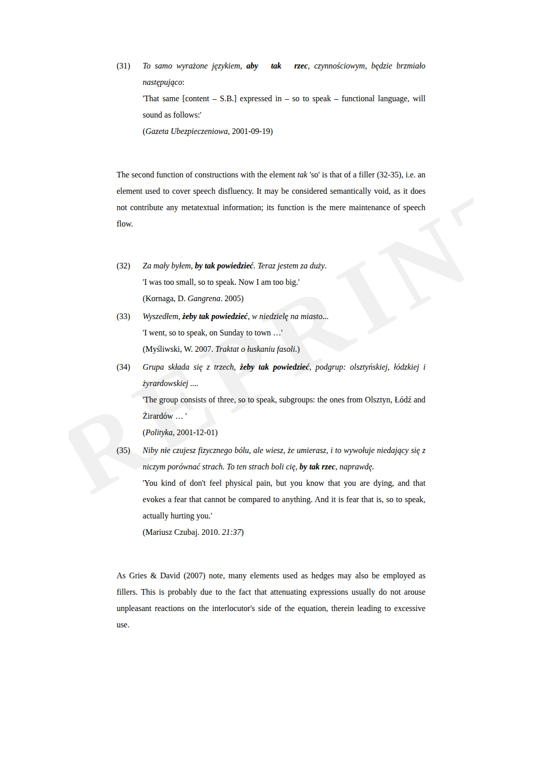PREPRINT
(31)
To samo wyrażone językiem, aby tak rzec, czynnościowym, będzie brzmiało następująco:
'That same [content – S.B.] expressed in – so to speak – functional language, will sound as follows:'
(Gazeta Ubezpieczeniowa, 2001-09-19)
The second function of constructions with the element tak 'so' is that of a filler (32-35), i.e. an element used to cover speech disfluency. It may be considered semantically void, as it does not contribute any metatextual information; its function is the mere maintenance of speech flow.
(32)
Za mały byłem, by tak powiedzieć. Teraz jestem za duży.
'I was too small, so to speak. Now I am too big.'
(Kornaga, D. Gangrena. 2005)
(33)
Wyszedłem, żeby tak powiedzieć, w niedzielę na miasto...
'I went, so to speak, on Sunday to town …'
(Myśliwski, W. 2007. Traktat o łuskaniu fasoli.)
(34)
Grupa składa się z trzech, żeby tak powiedzieć, podgrup: olsztyńskiej, łódzkiej i żyrardowskiej ....
'The group consists of three, so to speak, subgroups: the ones from Olsztyn, Łódź and Żirardów … '
(Polityka, 2001-12-01)
(35)
Niby nie czujesz fizycznego bólu, ale wiesz, że umierasz, i to wywołuje niedający się z niczym porównać strach. To ten strach boli cię, by tak rzec, naprawdę.
'You kind of don't feel physical pain, but you know that you are dying, and that evokes a fear that cannot be compared to anything. And it is fear that is, so to speak, actually hurting you.'
(Mariusz Czubaj. 2010. 21:37)
As Gries & David (2007) note, many elements used as hedges may also be employed as fillers. This is probably due to the fact that attenuating expressions usually do not arouse unpleasant reactions on the interlocutor's side of the equation, therein leading to excessive use.